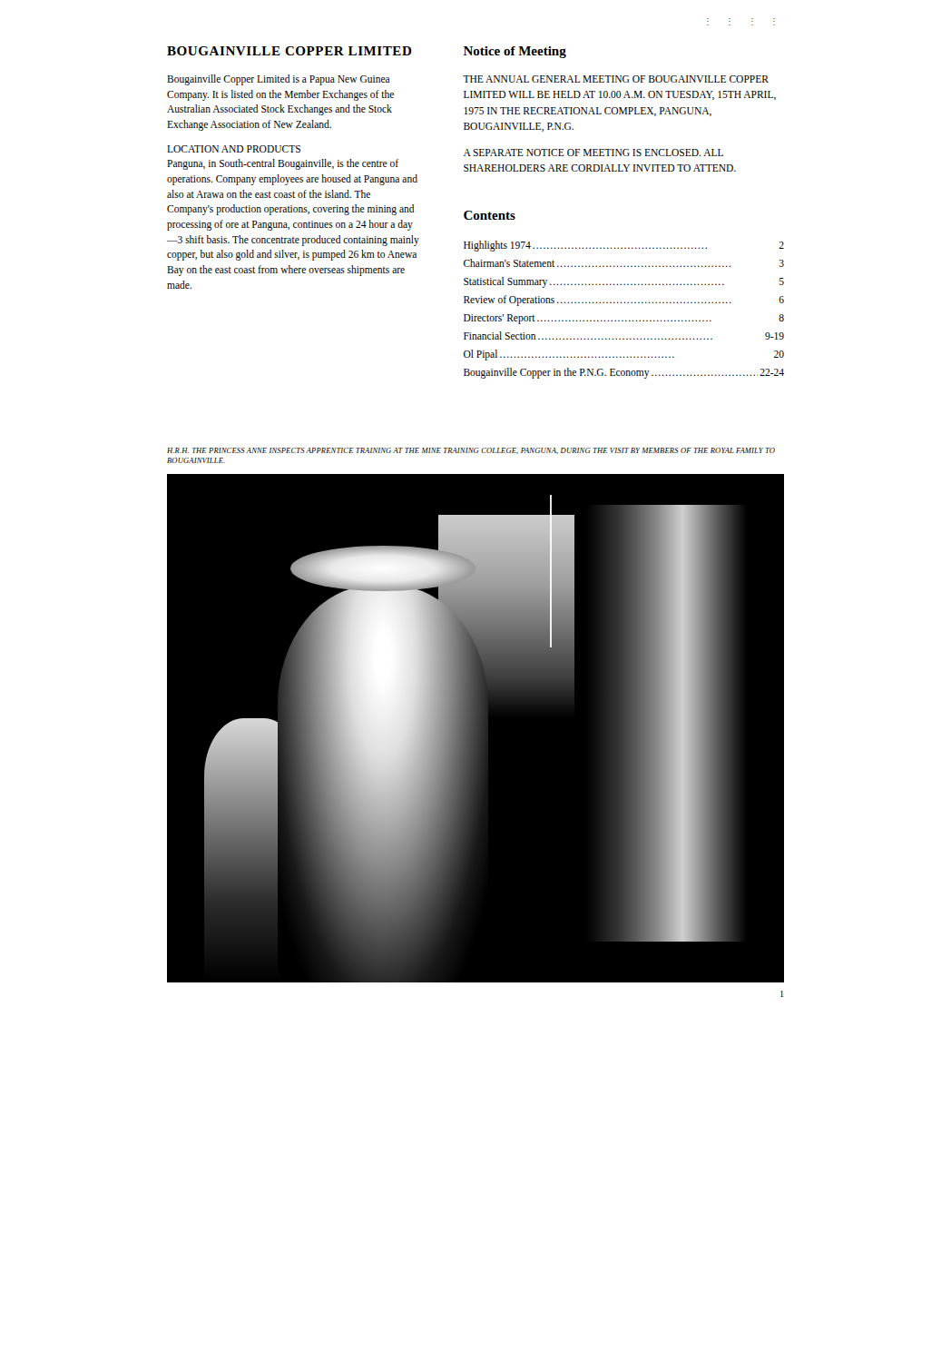⋮ ⋮ ⋮ ⋮
Bougainville Copper Limited
Bougainville Copper Limited is a Papua New Guinea Company. It is listed on the Member Exchanges of the Australian Associated Stock Exchanges and the Stock Exchange Association of New Zealand.
Location and Products
Panguna, in South-central Bougainville, is the centre of operations. Company employees are housed at Panguna and also at Arawa on the east coast of the island. The Company's production operations, covering the mining and processing of ore at Panguna, continues on a 24 hour a day—3 shift basis. The concentrate produced containing mainly copper, but also gold and silver, is pumped 26 km to Anewa Bay on the east coast from where overseas shipments are made.
Notice of Meeting
The annual general meeting of Bougainville Copper Limited will be held at 10.00 a.m. on Tuesday, 15th April, 1975 in the Recreational Complex, Panguna, Bougainville, P.N.G.
A separate notice of meeting is enclosed. All shareholders are cordially invited to attend.
Contents
Highlights 1974.................................................. 2
Chairman's Statement.................................................. 3
Statistical Summary.................................................. 5
Review of Operations.................................................. 6
Directors' Report.................................................. 8
Financial Section.................................................. 9-19
Ol Pipal.................................................. 20
Bougainville Copper in the P.N.G. Economy.................................................. 22-24
H.R.H. the Princess Anne inspects apprentice training at the Mine Training College, Panguna, during the visit by members of the Royal Family to Bougainville.
1